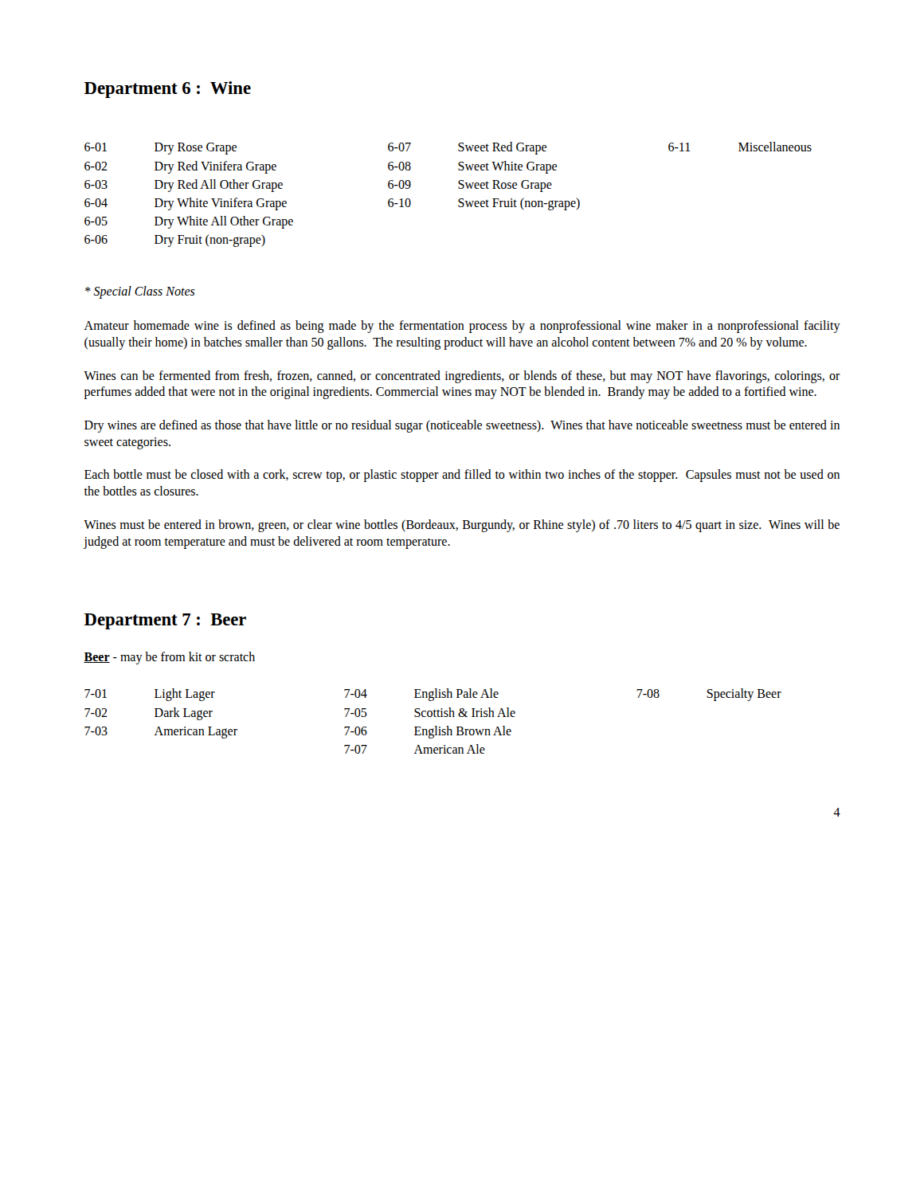Department 6 : Wine
| 6-01 | Dry Rose Grape | | 6-07 | Sweet Red Grape | | 6-11 | Miscellaneous |
| 6-02 | Dry Red Vinifera Grape | | 6-08 | Sweet White Grape | | | |
| 6-03 | Dry Red All Other Grape | | 6-09 | Sweet Rose Grape | | | |
| 6-04 | Dry White Vinifera Grape | | 6-10 | Sweet Fruit (non-grape) | | | |
| 6-05 | Dry White All Other Grape | | | | | | |
| 6-06 | Dry Fruit (non-grape) | | | | | | |
* Special Class Notes
Amateur homemade wine is defined as being made by the fermentation process by a nonprofessional wine maker in a nonprofessional facility (usually their home) in batches smaller than 50 gallons. The resulting product will have an alcohol content between 7% and 20 % by volume.
Wines can be fermented from fresh, frozen, canned, or concentrated ingredients, or blends of these, but may NOT have flavorings, colorings, or perfumes added that were not in the original ingredients. Commercial wines may NOT be blended in. Brandy may be added to a fortified wine.
Dry wines are defined as those that have little or no residual sugar (noticeable sweetness). Wines that have noticeable sweetness must be entered in sweet categories.
Each bottle must be closed with a cork, screw top, or plastic stopper and filled to within two inches of the stopper. Capsules must not be used on the bottles as closures.
Wines must be entered in brown, green, or clear wine bottles (Bordeaux, Burgundy, or Rhine style) of .70 liters to 4/5 quart in size. Wines will be judged at room temperature and must be delivered at room temperature.
Department 7 : Beer
Beer - may be from kit or scratch
| 7-01 | Light Lager | | 7-04 | English Pale Ale | | 7-08 | Specialty Beer |
| 7-02 | Dark Lager | | 7-05 | Scottish & Irish Ale | | | |
| 7-03 | American Lager | | 7-06 | English Brown Ale | | | |
| | | | 7-07 | American Ale | | | |
4